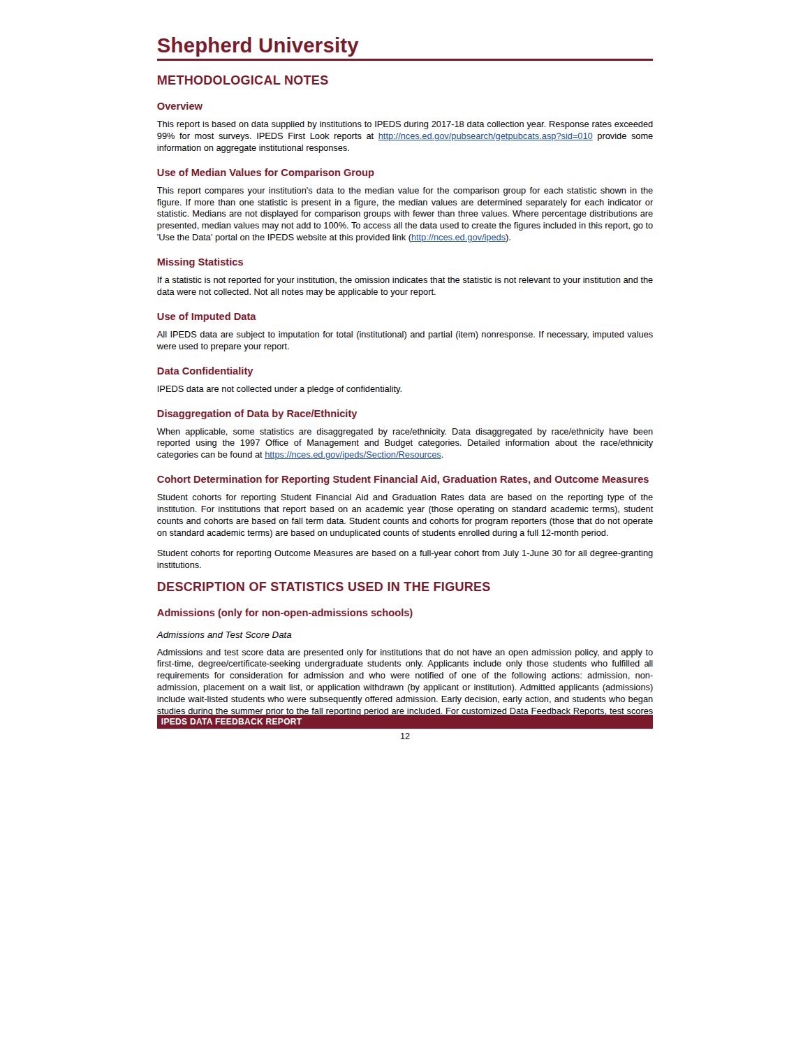Shepherd University
METHODOLOGICAL NOTES
Overview
This report is based on data supplied by institutions to IPEDS during 2017-18 data collection year. Response rates exceeded 99% for most surveys. IPEDS First Look reports at http://nces.ed.gov/pubsearch/getpubcats.asp?sid=010 provide some information on aggregate institutional responses.
Use of Median Values for Comparison Group
This report compares your institution's data to the median value for the comparison group for each statistic shown in the figure. If more than one statistic is present in a figure, the median values are determined separately for each indicator or statistic. Medians are not displayed for comparison groups with fewer than three values. Where percentage distributions are presented, median values may not add to 100%. To access all the data used to create the figures included in this report, go to 'Use the Data' portal on the IPEDS website at this provided link (http://nces.ed.gov/ipeds).
Missing Statistics
If a statistic is not reported for your institution, the omission indicates that the statistic is not relevant to your institution and the data were not collected. Not all notes may be applicable to your report.
Use of Imputed Data
All IPEDS data are subject to imputation for total (institutional) and partial (item) nonresponse. If necessary, imputed values were used to prepare your report.
Data Confidentiality
IPEDS data are not collected under a pledge of confidentiality.
Disaggregation of Data by Race/Ethnicity
When applicable, some statistics are disaggregated by race/ethnicity. Data disaggregated by race/ethnicity have been reported using the 1997 Office of Management and Budget categories. Detailed information about the race/ethnicity categories can be found at https://nces.ed.gov/ipeds/Section/Resources.
Cohort Determination for Reporting Student Financial Aid, Graduation Rates, and Outcome Measures
Student cohorts for reporting Student Financial Aid and Graduation Rates data are based on the reporting type of the institution. For institutions that report based on an academic year (those operating on standard academic terms), student counts and cohorts are based on fall term data. Student counts and cohorts for program reporters (those that do not operate on standard academic terms) are based on unduplicated counts of students enrolled during a full 12-month period.
Student cohorts for reporting Outcome Measures are based on a full-year cohort from July 1-June 30 for all degree-granting institutions.
DESCRIPTION OF STATISTICS USED IN THE FIGURES
Admissions (only for non-open-admissions schools)
Admissions and Test Score Data
Admissions and test score data are presented only for institutions that do not have an open admission policy, and apply to first-time, degree/certificate-seeking undergraduate students only. Applicants include only those students who fulfilled all requirements for consideration for admission and who were notified of one of the following actions: admission, non-admission, placement on a wait list, or application withdrawn (by applicant or institution). Admitted applicants (admissions) include wait-listed students who were subsequently offered admission. Early decision, early action, and students who began studies during the summer prior to the fall reporting period are included. For customized Data Feedback Reports, test scores are presented only if scores are required for admission.
IPEDS DATA FEEDBACK REPORT
12